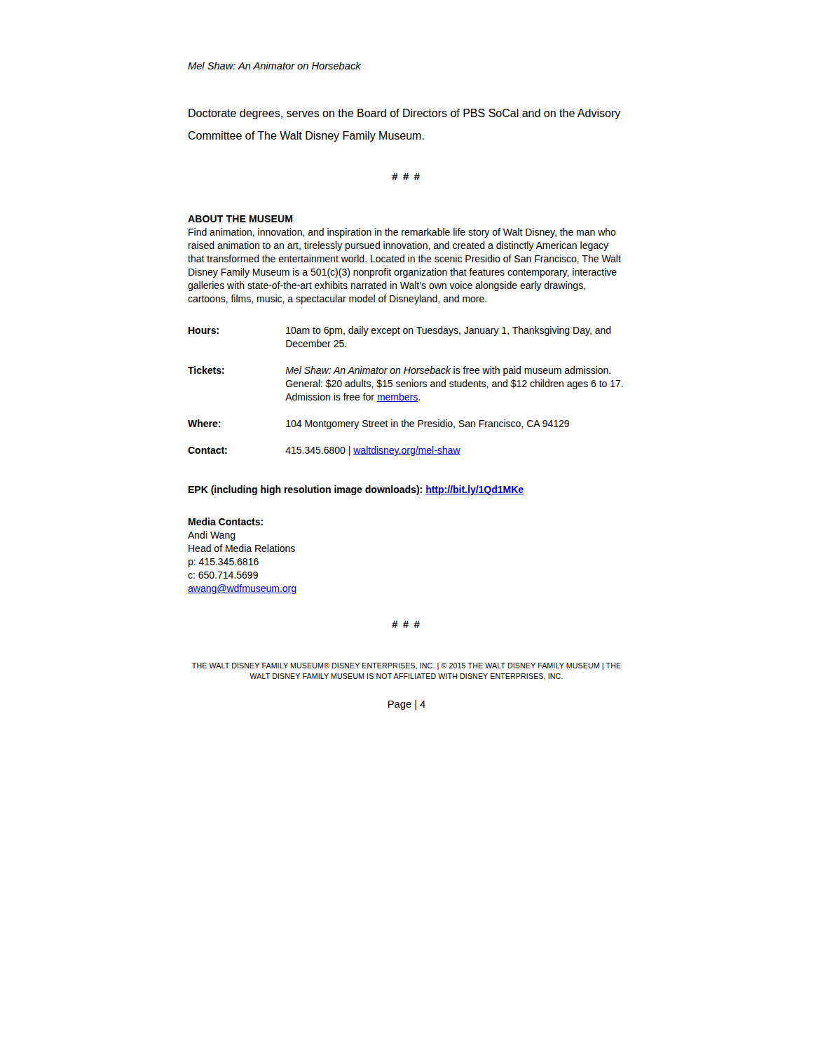Mel Shaw: An Animator on Horseback
Doctorate degrees, serves on the Board of Directors of PBS SoCal and on the Advisory Committee of The Walt Disney Family Museum.
# # #
ABOUT THE MUSEUM
Find animation, innovation, and inspiration in the remarkable life story of Walt Disney, the man who raised animation to an art, tirelessly pursued innovation, and created a distinctly American legacy that transformed the entertainment world. Located in the scenic Presidio of San Francisco, The Walt Disney Family Museum is a 501(c)(3) nonprofit organization that features contemporary, interactive galleries with state-of-the-art exhibits narrated in Walt’s own voice alongside early drawings, cartoons, films, music, a spectacular model of Disneyland, and more.
| Hours: | 10am to 6pm, daily except on Tuesdays, January 1, Thanksgiving Day, and December 25. |
| Tickets: | Mel Shaw: An Animator on Horseback is free with paid museum admission. General: $20 adults, $15 seniors and students, and $12 children ages 6 to 17. Admission is free for members . |
| Where: | 104 Montgomery Street in the Presidio, San Francisco, CA 94129 |
| Contact: | 415.345.6800 / waltdisney.org/mel-shaw |
EPK (including high resolution image downloads): http://bit.ly/1Qd1MKe
Media Contacts:
Andi Wang
Head of Media Relations
p: 415.345.6816
c: 650.714.5699
awang@wdfmuseum.org
# # #
THE WALT DISNEY FAMILY MUSEUM® DISNEY ENTERPRISES, INC. | © 2015 THE WALT DISNEY FAMILY MUSEUM | THE WALT DISNEY FAMILY MUSEUM IS NOT AFFILIATED WITH DISNEY ENTERPRISES, INC.
Page | 4